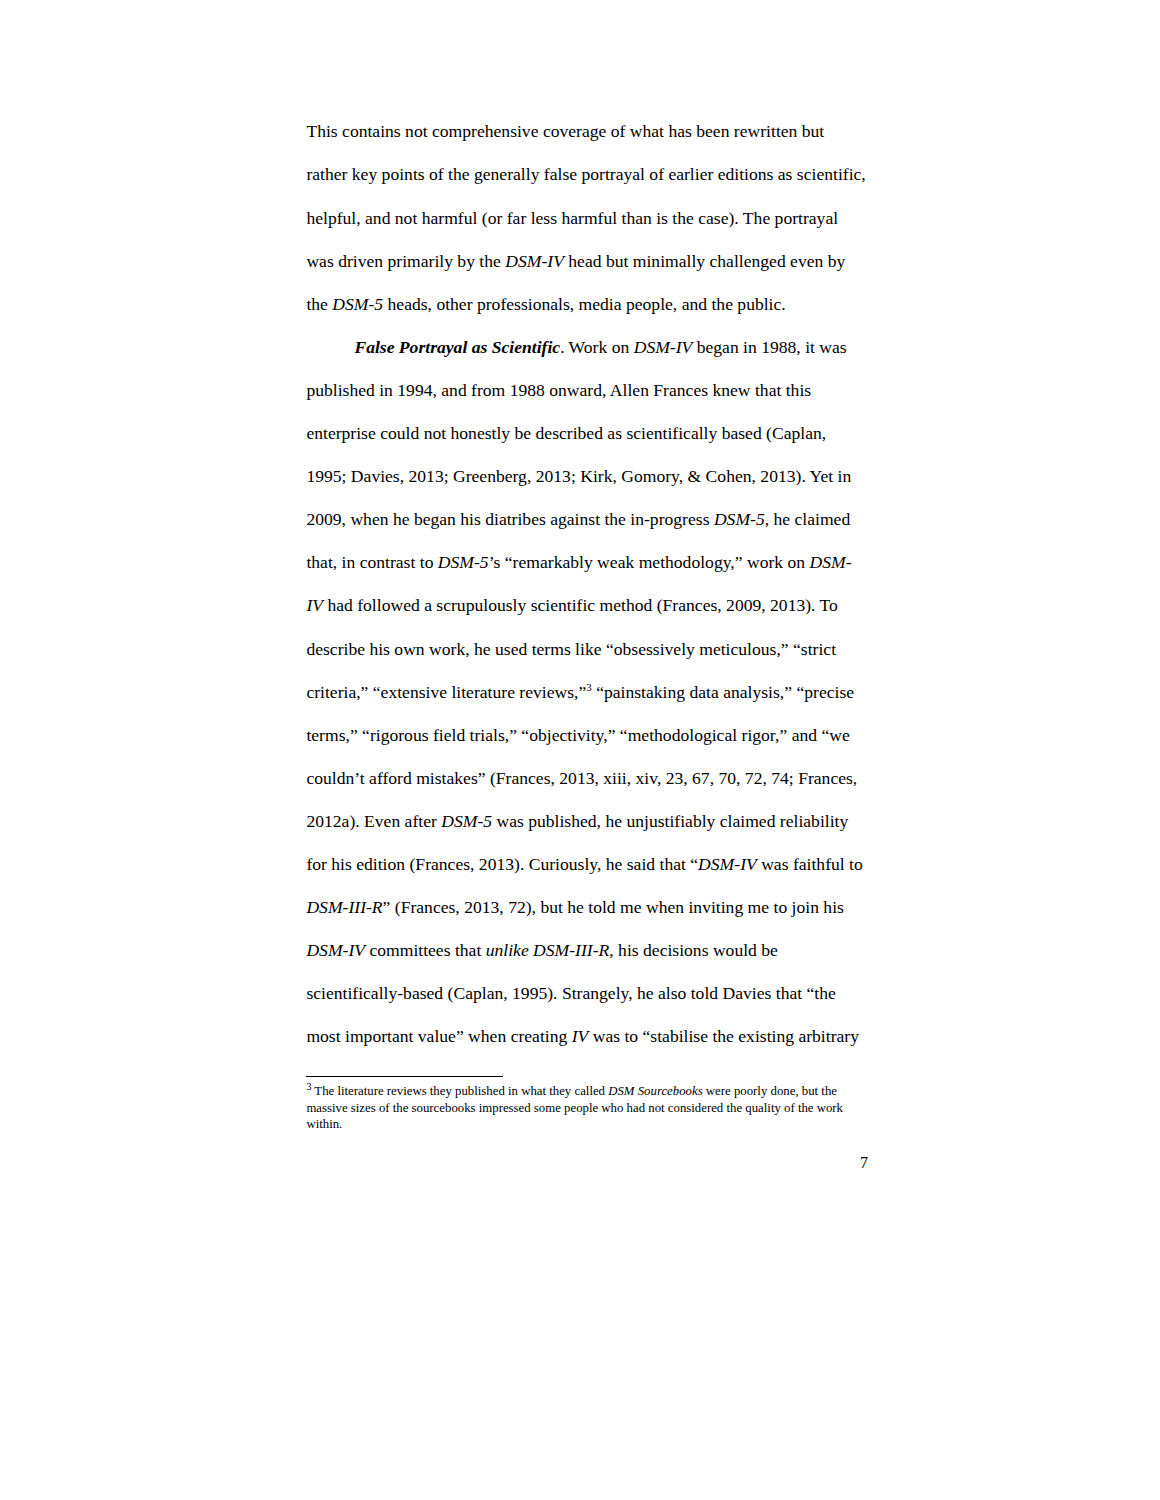This contains not comprehensive coverage of what has been rewritten but rather key points of the generally false portrayal of earlier editions as scientific, helpful, and not harmful (or far less harmful than is the case). The portrayal was driven primarily by the DSM-IV head but minimally challenged even by the DSM-5 heads, other professionals, media people, and the public.
False Portrayal as Scientific. Work on DSM-IV began in 1988, it was published in 1994, and from 1988 onward, Allen Frances knew that this enterprise could not honestly be described as scientifically based (Caplan, 1995; Davies, 2013; Greenberg, 2013; Kirk, Gomory, & Cohen, 2013). Yet in 2009, when he began his diatribes against the in-progress DSM-5, he claimed that, in contrast to DSM-5’s “remarkably weak methodology,” work on DSM-IV had followed a scrupulously scientific method (Frances, 2009, 2013). To describe his own work, he used terms like “obsessively meticulous,” “strict criteria,” “extensive literature reviews,”3 “painstaking data analysis,” “precise terms,” “rigorous field trials,” “objectivity,” “methodological rigor,” and “we couldn’t afford mistakes” (Frances, 2013, xiii, xiv, 23, 67, 70, 72, 74; Frances, 2012a). Even after DSM-5 was published, he unjustifiably claimed reliability for his edition (Frances, 2013). Curiously, he said that “DSM-IV was faithful to DSM-III-R” (Frances, 2013, 72), but he told me when inviting me to join his DSM-IV committees that unlike DSM-III-R, his decisions would be scientifically-based (Caplan, 1995). Strangely, he also told Davies that “the most important value” when creating IV was to “stabilise the existing arbitrary
3 The literature reviews they published in what they called DSM Sourcebooks were poorly done, but the massive sizes of the sourcebooks impressed some people who had not considered the quality of the work within.
7